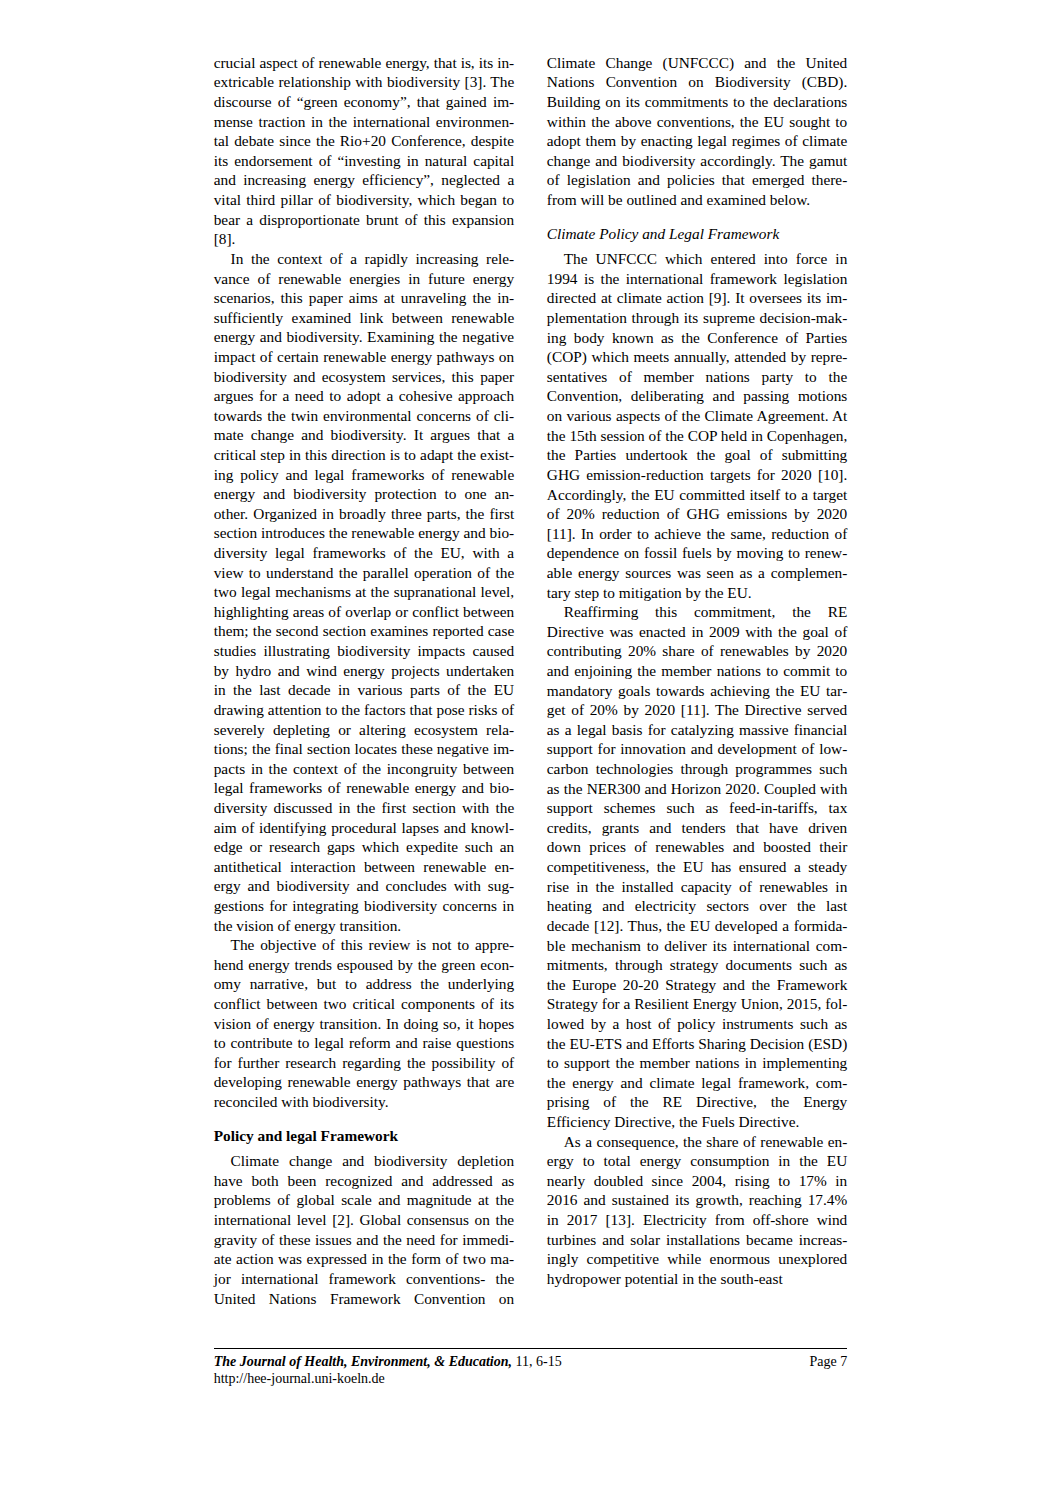crucial aspect of renewable energy, that is, its inextricable relationship with biodiversity [3]. The discourse of “green economy”, that gained immense traction in the international environmental debate since the Rio+20 Conference, despite its endorsement of “investing in natural capital and increasing energy efficiency”, neglected a vital third pillar of biodiversity, which began to bear a disproportionate brunt of this expansion [8].
In the context of a rapidly increasing relevance of renewable energies in future energy scenarios, this paper aims at unraveling the insufficiently examined link between renewable energy and biodiversity. Examining the negative impact of certain renewable energy pathways on biodiversity and ecosystem services, this paper argues for a need to adopt a cohesive approach towards the twin environmental concerns of climate change and biodiversity. It argues that a critical step in this direction is to adapt the existing policy and legal frameworks of renewable energy and biodiversity protection to one another. Organized in broadly three parts, the first section introduces the renewable energy and biodiversity legal frameworks of the EU, with a view to understand the parallel operation of the two legal mechanisms at the supranational level, highlighting areas of overlap or conflict between them; the second section examines reported case studies illustrating biodiversity impacts caused by hydro and wind energy projects undertaken in the last decade in various parts of the EU drawing attention to the factors that pose risks of severely depleting or altering ecosystem relations; the final section locates these negative impacts in the context of the incongruity between legal frameworks of renewable energy and biodiversity discussed in the first section with the aim of identifying procedural lapses and knowledge or research gaps which expedite such an antithetical interaction between renewable energy and biodiversity and concludes with suggestions for integrating biodiversity concerns in the vision of energy transition.
The objective of this review is not to apprehend energy trends espoused by the green economy narrative, but to address the underlying conflict between two critical components of its vision of energy transition. In doing so, it hopes to contribute to legal reform and raise questions for further research regarding the possibility of developing renewable energy pathways that are reconciled with biodiversity.
Policy and legal Framework
Climate change and biodiversity depletion have both been recognized and addressed as problems of global scale and magnitude at the international level [2]. Global consensus on the gravity of these issues and the need for immediate action was expressed in the form of two major international framework conventions- the United Nations Framework Convention on Climate Change (UNFCCC) and the United Nations Convention on Biodiversity (CBD). Building on its commitments to the declarations within the above conventions, the EU sought to adopt them by enacting legal regimes of climate change and biodiversity accordingly. The gamut of legislation and policies that emerged therefrom will be outlined and examined below.
Climate Policy and Legal Framework
The UNFCCC which entered into force in 1994 is the international framework legislation directed at climate action [9]. It oversees its implementation through its supreme decision-making body known as the Conference of Parties (COP) which meets annually, attended by representatives of member nations party to the Convention, deliberating and passing motions on various aspects of the Climate Agreement. At the 15th session of the COP held in Copenhagen, the Parties undertook the goal of submitting GHG emission-reduction targets for 2020 [10]. Accordingly, the EU committed itself to a target of 20% reduction of GHG emissions by 2020 [11]. In order to achieve the same, reduction of dependence on fossil fuels by moving to renewable energy sources was seen as a complementary step to mitigation by the EU.
Reaffirming this commitment, the RE Directive was enacted in 2009 with the goal of contributing 20% share of renewables by 2020 and enjoining the member nations to commit to mandatory goals towards achieving the EU target of 20% by 2020 [11]. The Directive served as a legal basis for catalyzing massive financial support for innovation and development of low-carbon technologies through programmes such as the NER300 and Horizon 2020. Coupled with support schemes such as feed-in-tariffs, tax credits, grants and tenders that have driven down prices of renewables and boosted their competitiveness, the EU has ensured a steady rise in the installed capacity of renewables in heating and electricity sectors over the last decade [12]. Thus, the EU developed a formidable mechanism to deliver its international commitments, through strategy documents such as the Europe 20-20 Strategy and the Framework Strategy for a Resilient Energy Union, 2015, followed by a host of policy instruments such as the EU-ETS and Efforts Sharing Decision (ESD) to support the member nations in implementing the energy and climate legal framework, comprising of the RE Directive, the Energy Efficiency Directive, the Fuels Directive.
As a consequence, the share of renewable energy to total energy consumption in the EU nearly doubled since 2004, rising to 17% in 2016 and sustained its growth, reaching 17.4% in 2017 [13]. Electricity from off-shore wind turbines and solar installations became increasingly competitive while enormous unexplored hydropower potential in the south-east
The Journal of Health, Environment, & Education, 11, 6-15
http://hee-journal.uni-koeln.de
Page 7